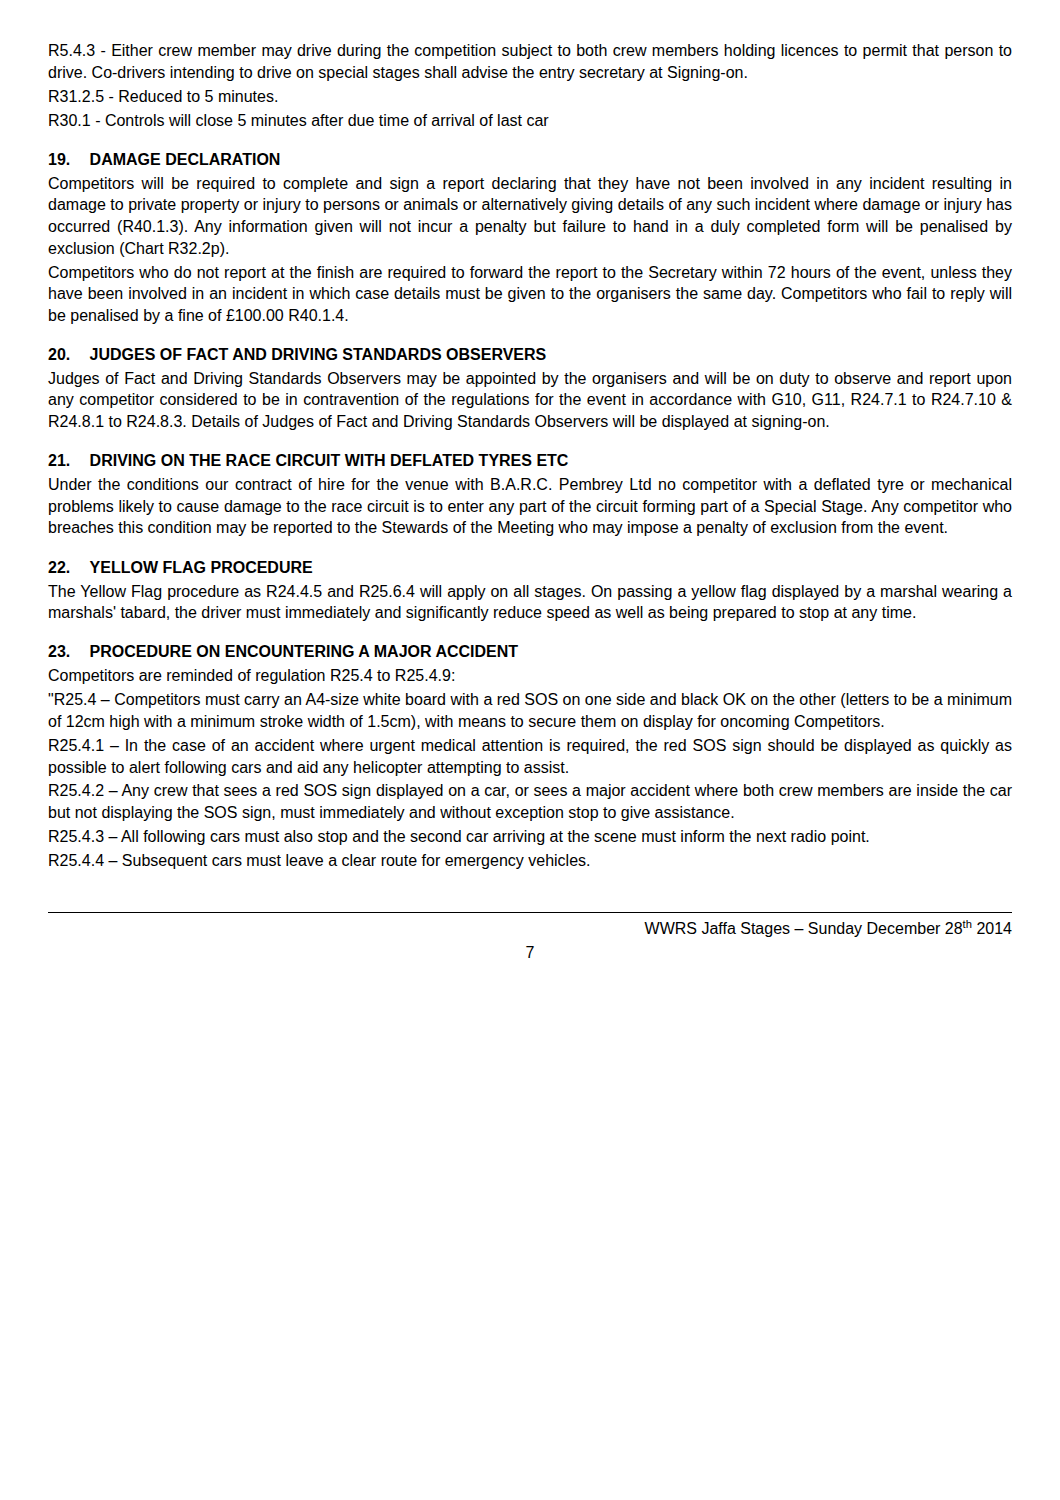R5.4.3 - Either crew member may drive during the competition subject to both crew members holding licences to permit that person to drive. Co-drivers intending to drive on special stages shall advise the entry secretary at Signing-on.
R31.2.5 - Reduced to 5 minutes.
R30.1 - Controls will close 5 minutes after due time of arrival of last car
19. Damage Declaration
Competitors will be required to complete and sign a report declaring that they have not been involved in any incident resulting in damage to private property or injury to persons or animals or alternatively giving details of any such incident where damage or injury has occurred (R40.1.3). Any information given will not incur a penalty but failure to hand in a duly completed form will be penalised by exclusion (Chart R32.2p).
Competitors who do not report at the finish are required to forward the report to the Secretary within 72 hours of the event, unless they have been involved in an incident in which case details must be given to the organisers the same day. Competitors who fail to reply will be penalised by a fine of £100.00 R40.1.4.
20. Judges of Fact and Driving Standards Observers
Judges of Fact and Driving Standards Observers may be appointed by the organisers and will be on duty to observe and report upon any competitor considered to be in contravention of the regulations for the event in accordance with G10, G11, R24.7.1 to R24.7.10 & R24.8.1 to R24.8.3. Details of Judges of Fact and Driving Standards Observers will be displayed at signing-on.
21. Driving on the Race Circuit with Deflated Tyres etc
Under the conditions our contract of hire for the venue with B.A.R.C. Pembrey Ltd no competitor with a deflated tyre or mechanical problems likely to cause damage to the race circuit is to enter any part of the circuit forming part of a Special Stage. Any competitor who breaches this condition may be reported to the Stewards of the Meeting who may impose a penalty of exclusion from the event.
22. Yellow Flag Procedure
The Yellow Flag procedure as R24.4.5 and R25.6.4 will apply on all stages. On passing a yellow flag displayed by a marshal wearing a marshals' tabard, the driver must immediately and significantly reduce speed as well as being prepared to stop at any time.
23. Procedure on Encountering a Major Accident
Competitors are reminded of regulation R25.4 to R25.4.9:
"R25.4 – Competitors must carry an A4-size white board with a red SOS on one side and black OK on the other (letters to be a minimum of 12cm high with a minimum stroke width of 1.5cm), with means to secure them on display for oncoming Competitors.
R25.4.1 – In the case of an accident where urgent medical attention is required, the red SOS sign should be displayed as quickly as possible to alert following cars and aid any helicopter attempting to assist.
R25.4.2 – Any crew that sees a red SOS sign displayed on a car, or sees a major accident where both crew members are inside the car but not displaying the SOS sign, must immediately and without exception stop to give assistance.
R25.4.3 – All following cars must also stop and the second car arriving at the scene must inform the next radio point.
R25.4.4 – Subsequent cars must leave a clear route for emergency vehicles.
WWRS Jaffa Stages – Sunday December 28th 2014
7